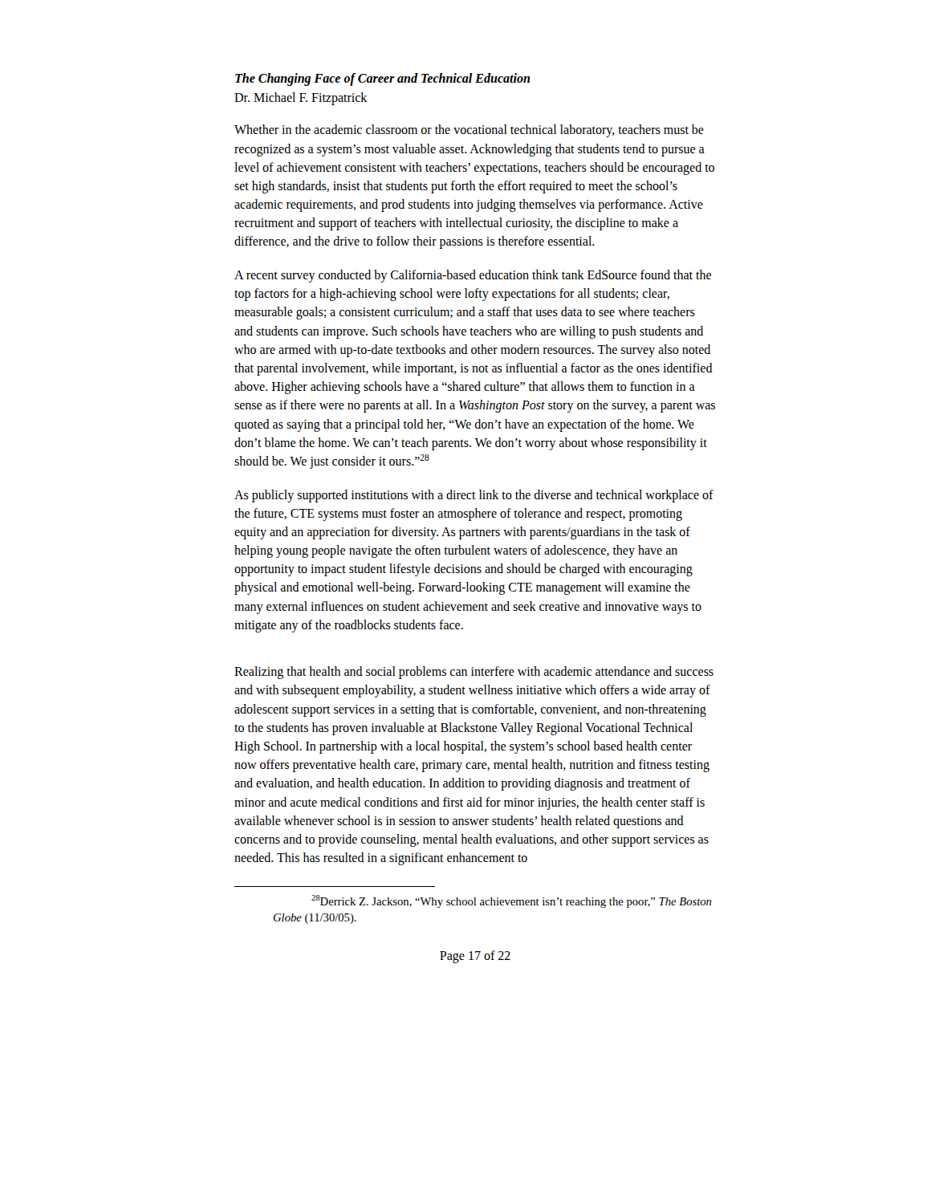The Changing Face of Career and Technical Education
Dr. Michael F. Fitzpatrick
Whether in the academic classroom or the vocational technical laboratory, teachers must be recognized as a system’s most valuable asset. Acknowledging that students tend to pursue a level of achievement consistent with teachers’ expectations, teachers should be encouraged to set high standards, insist that students put forth the effort required to meet the school’s academic requirements, and prod students into judging themselves via performance. Active recruitment and support of teachers with intellectual curiosity, the discipline to make a difference, and the drive to follow their passions is therefore essential.
A recent survey conducted by California-based education think tank EdSource found that the top factors for a high-achieving school were lofty expectations for all students; clear, measurable goals; a consistent curriculum; and a staff that uses data to see where teachers and students can improve. Such schools have teachers who are willing to push students and who are armed with up-to-date textbooks and other modern resources. The survey also noted that parental involvement, while important, is not as influential a factor as the ones identified above. Higher achieving schools have a “shared culture” that allows them to function in a sense as if there were no parents at all. In a Washington Post story on the survey, a parent was quoted as saying that a principal told her, “We don’t have an expectation of the home. We don’t blame the home. We can’t teach parents. We don’t worry about whose responsibility it should be. We just consider it ours.”28
As publicly supported institutions with a direct link to the diverse and technical workplace of the future, CTE systems must foster an atmosphere of tolerance and respect, promoting equity and an appreciation for diversity. As partners with parents/guardians in the task of helping young people navigate the often turbulent waters of adolescence, they have an opportunity to impact student lifestyle decisions and should be charged with encouraging physical and emotional well-being. Forward-looking CTE management will examine the many external influences on student achievement and seek creative and innovative ways to mitigate any of the roadblocks students face.
Realizing that health and social problems can interfere with academic attendance and success and with subsequent employability, a student wellness initiative which offers a wide array of adolescent support services in a setting that is comfortable, convenient, and non-threatening to the students has proven invaluable at Blackstone Valley Regional Vocational Technical High School. In partnership with a local hospital, the system’s school based health center now offers preventative health care, primary care, mental health, nutrition and fitness testing and evaluation, and health education. In addition to providing diagnosis and treatment of minor and acute medical conditions and first aid for minor injuries, the health center staff is available whenever school is in session to answer students’ health related questions and concerns and to provide counseling, mental health evaluations, and other support services as needed. This has resulted in a significant enhancement to
28Derrick Z. Jackson, “Why school achievement isn’t reaching the poor,” The Boston Globe (11/30/05).
Page 17 of 22